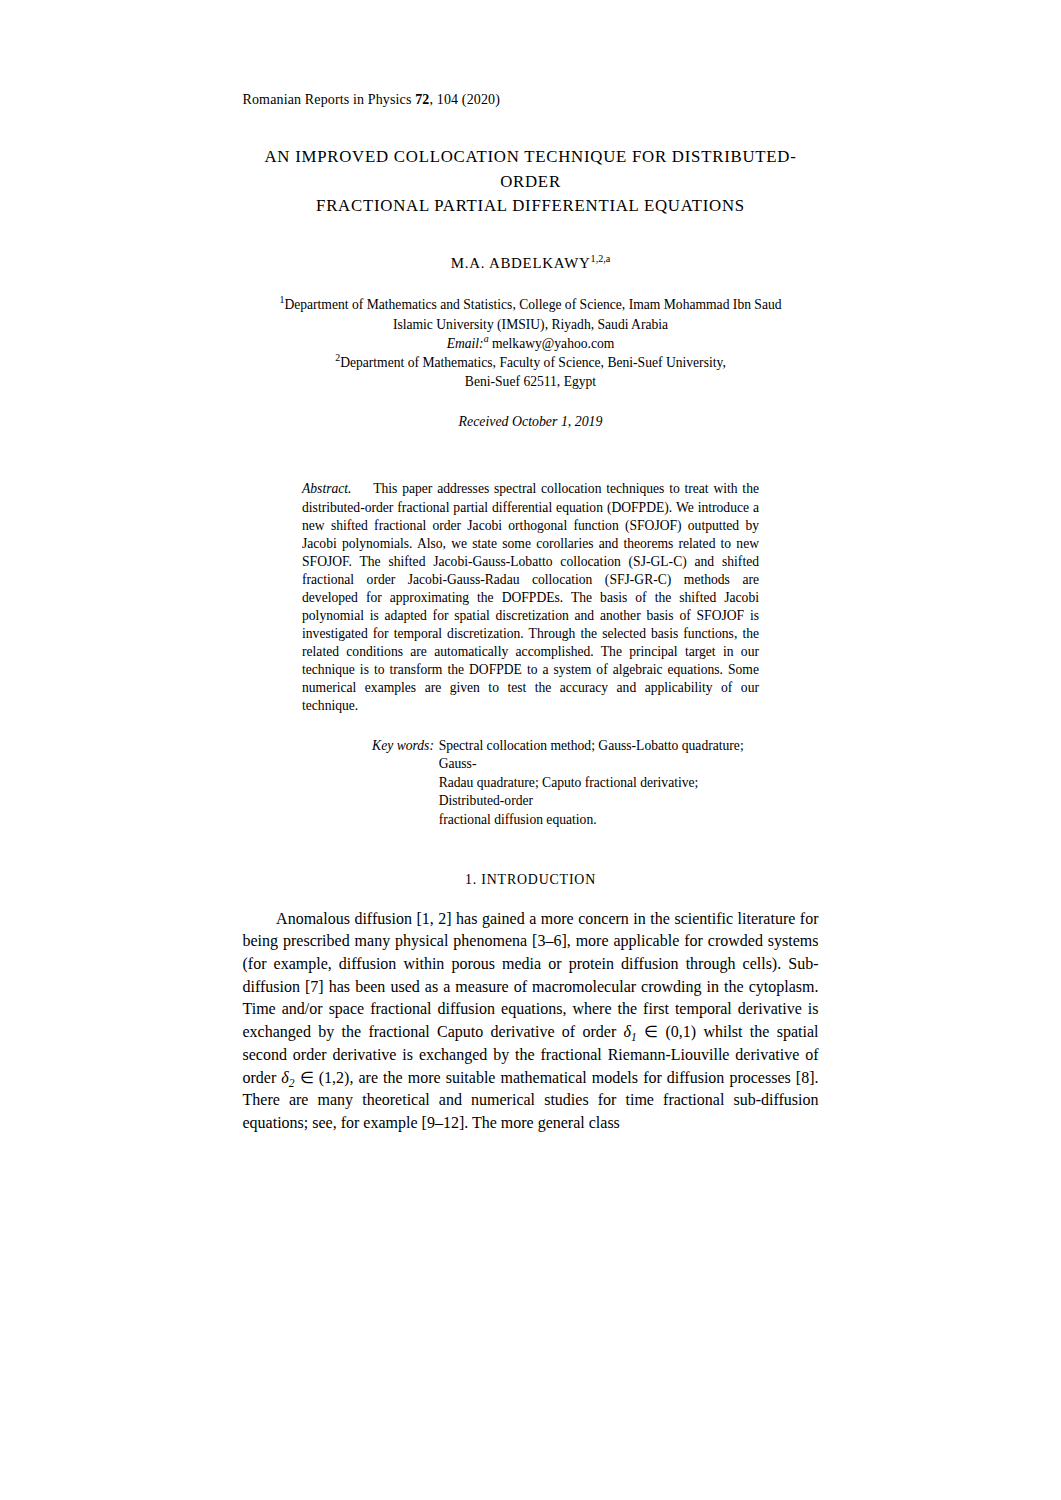Romanian Reports in Physics 72, 104 (2020)
An Improved Collocation Technique for Distributed-Order
Fractional Partial Differential Equations
M.A. ABDELKAWY1,2,a
1Department of Mathematics and Statistics, College of Science, Imam Mohammad Ibn Saud
Islamic University (IMSIU), Riyadh, Saudi Arabia
Email:a melkawy@yahoo.com
2Department of Mathematics, Faculty of Science, Beni-Suef University,
Beni-Suef 62511, Egypt
Received October 1, 2019
Abstract. This paper addresses spectral collocation techniques to treat with the distributed-order fractional partial differential equation (DOFPDE). We introduce a new shifted fractional order Jacobi orthogonal function (SFOJOF) outputted by Jacobi polynomials. Also, we state some corollaries and theorems related to new SFOJOF. The shifted Jacobi-Gauss-Lobatto collocation (SJ-GL-C) and shifted fractional order Jacobi-Gauss-Radau collocation (SFJ-GR-C) methods are developed for approximating the DOFPDEs. The basis of the shifted Jacobi polynomial is adapted for spatial discretization and another basis of SFOJOF is investigated for temporal discretization. Through the selected basis functions, the related conditions are automatically accomplished. The principal target in our technique is to transform the DOFPDE to a system of algebraic equations. Some numerical examples are given to test the accuracy and applicability of our technique.
| Key words : | Spectral collocation method; Gauss-Lobatto quadrature; Gauss- Radau quadrature; Caputo fractional derivative; Distributed-order fractional diffusion equation. |
1. INTRODUCTION
Anomalous diffusion [1, 2] has gained a more concern in the scientific literature for being prescribed many physical phenomena [3–6], more applicable for crowded systems (for example, diffusion within porous media or protein diffusion through cells). Sub-diffusion [7] has been used as a measure of macromolecular crowding in the cytoplasm. Time and/or space fractional diffusion equations, where the first temporal derivative is exchanged by the fractional Caputo derivative of order δ1 ∈ (0,1) whilst the spatial second order derivative is exchanged by the fractional Riemann-Liouville derivative of order δ2 ∈ (1,2), are the more suitable mathematical models for diffusion processes [8]. There are many theoretical and numerical studies for time fractional sub-diffusion equations; see, for example [9–12]. The more general class